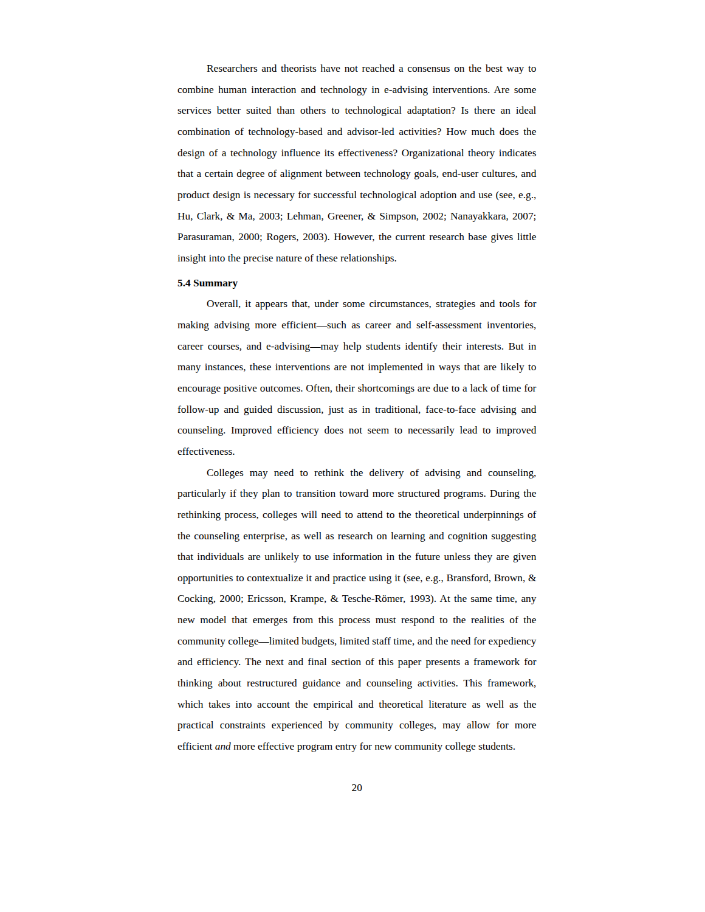Researchers and theorists have not reached a consensus on the best way to combine human interaction and technology in e-advising interventions. Are some services better suited than others to technological adaptation? Is there an ideal combination of technology-based and advisor-led activities? How much does the design of a technology influence its effectiveness? Organizational theory indicates that a certain degree of alignment between technology goals, end-user cultures, and product design is necessary for successful technological adoption and use (see, e.g., Hu, Clark, & Ma, 2003; Lehman, Greener, & Simpson, 2002; Nanayakkara, 2007; Parasuraman, 2000; Rogers, 2003). However, the current research base gives little insight into the precise nature of these relationships.
5.4 Summary
Overall, it appears that, under some circumstances, strategies and tools for making advising more efficient—such as career and self-assessment inventories, career courses, and e-advising—may help students identify their interests. But in many instances, these interventions are not implemented in ways that are likely to encourage positive outcomes. Often, their shortcomings are due to a lack of time for follow-up and guided discussion, just as in traditional, face-to-face advising and counseling. Improved efficiency does not seem to necessarily lead to improved effectiveness.
Colleges may need to rethink the delivery of advising and counseling, particularly if they plan to transition toward more structured programs. During the rethinking process, colleges will need to attend to the theoretical underpinnings of the counseling enterprise, as well as research on learning and cognition suggesting that individuals are unlikely to use information in the future unless they are given opportunities to contextualize it and practice using it (see, e.g., Bransford, Brown, & Cocking, 2000; Ericsson, Krampe, & Tesche-Römer, 1993). At the same time, any new model that emerges from this process must respond to the realities of the community college—limited budgets, limited staff time, and the need for expediency and efficiency. The next and final section of this paper presents a framework for thinking about restructured guidance and counseling activities. This framework, which takes into account the empirical and theoretical literature as well as the practical constraints experienced by community colleges, may allow for more efficient and more effective program entry for new community college students.
20